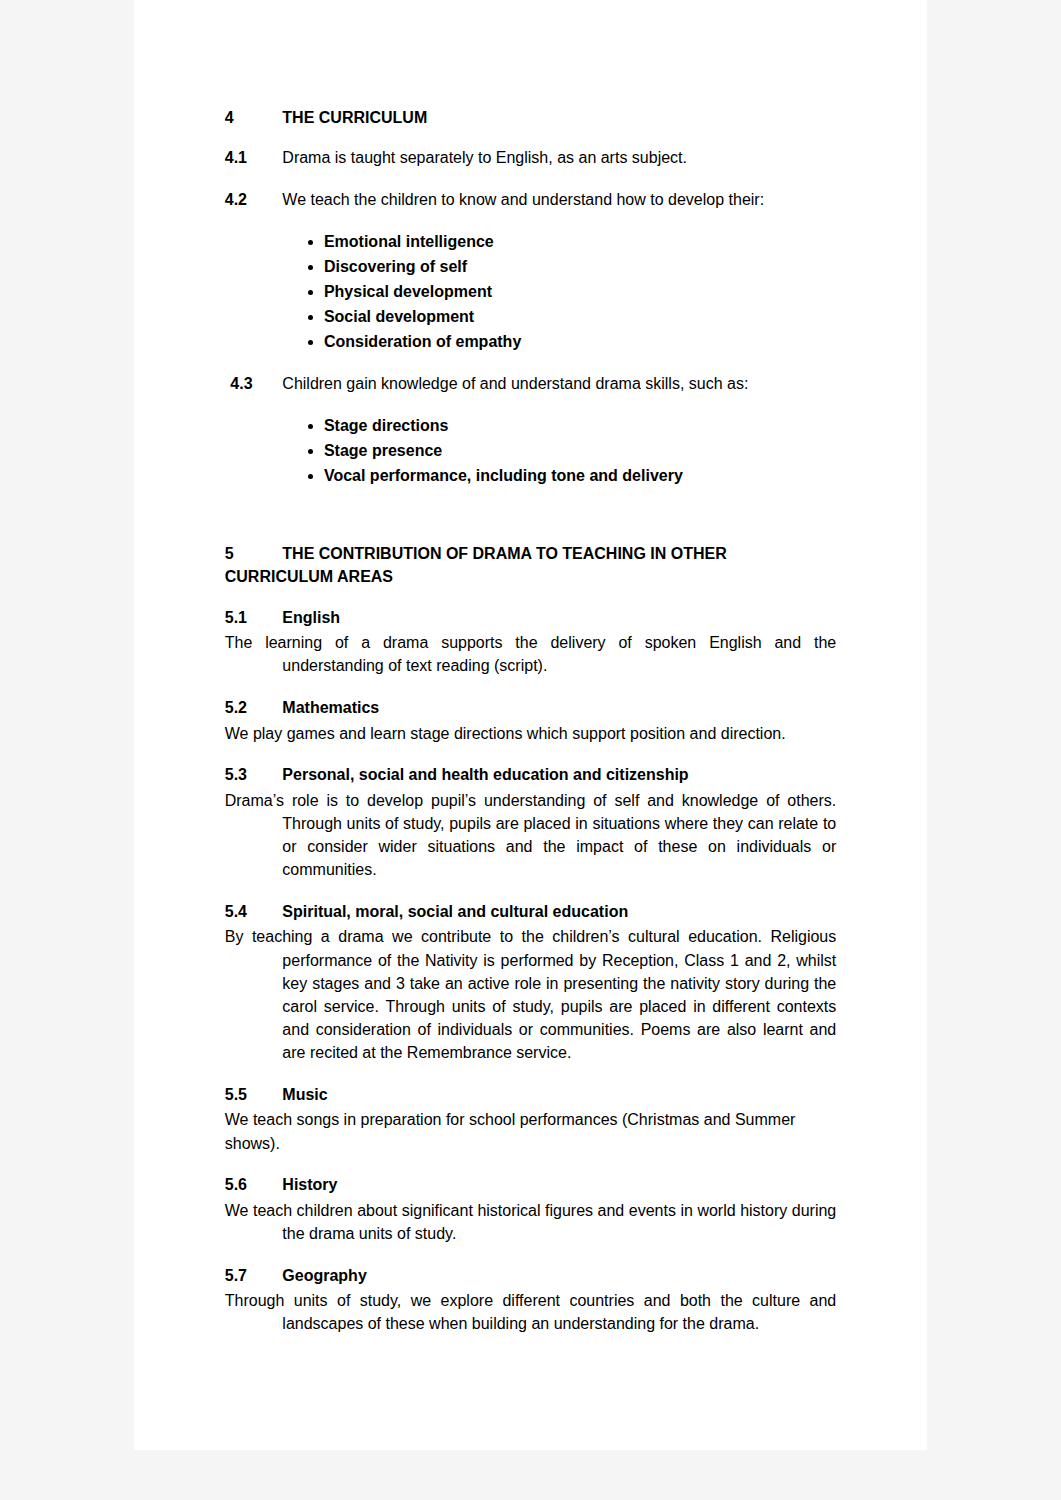4 THE CURRICULUM
4.1 Drama is taught separately to English, as an arts subject.
4.2 We teach the children to know and understand how to develop their:
Emotional intelligence
Discovering of self
Physical development
Social development
Consideration of empathy
4.3 Children gain knowledge of and understand drama skills, such as:
Stage directions
Stage presence
Vocal performance, including tone and delivery
5 THE CONTRIBUTION OF DRAMA TO TEACHING IN OTHER CURRICULUM AREAS
5.1 English
The learning of a drama supports the delivery of spoken English and the understanding of text reading (script).
5.2 Mathematics
We play games and learn stage directions which support position and direction.
5.3 Personal, social and health education and citizenship
Drama’s role is to develop pupil’s understanding of self and knowledge of others. Through units of study, pupils are placed in situations where they can relate to or consider wider situations and the impact of these on individuals or communities.
5.4 Spiritual, moral, social and cultural education
By teaching a drama we contribute to the children’s cultural education. Religious performance of the Nativity is performed by Reception, Class 1 and 2, whilst key stages and 3 take an active role in presenting the nativity story during the carol service. Through units of study, pupils are placed in different contexts and consideration of individuals or communities. Poems are also learnt and are recited at the Remembrance service.
5.5 Music
We teach songs in preparation for school performances (Christmas and Summer shows).
5.6 History
We teach children about significant historical figures and events in world history during the drama units of study.
5.7 Geography
Through units of study, we explore different countries and both the culture and landscapes of these when building an understanding for the drama.